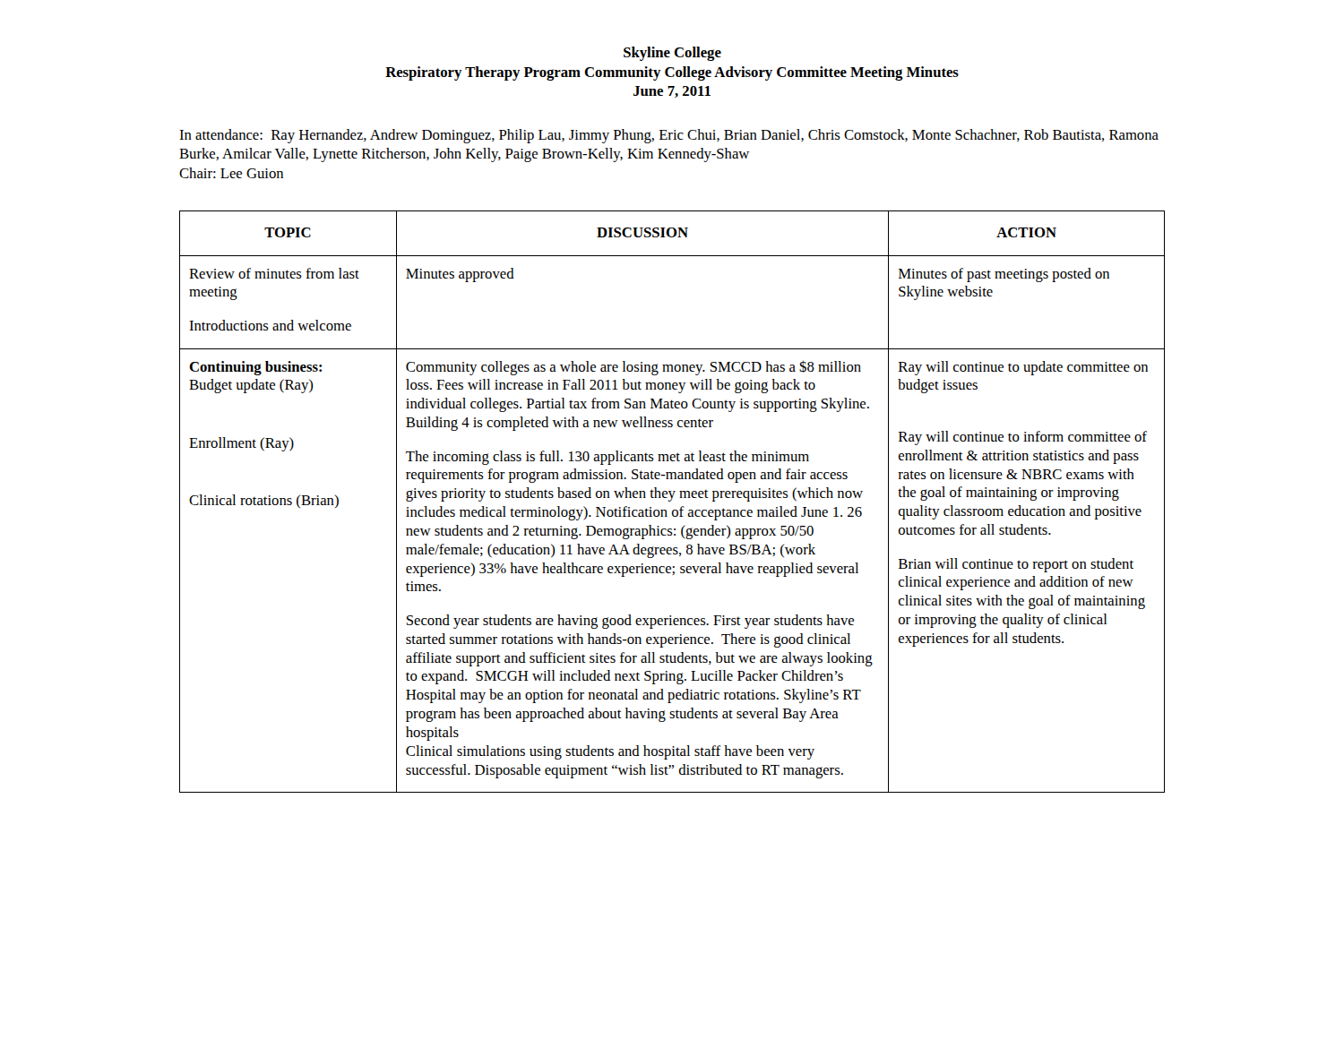Skyline College
Respiratory Therapy Program Community College Advisory Committee Meeting Minutes
June 7, 2011
In attendance: Ray Hernandez, Andrew Dominguez, Philip Lau, Jimmy Phung, Eric Chui, Brian Daniel, Chris Comstock, Monte Schachner, Rob Bautista, Ramona Burke, Amilcar Valle, Lynette Ritcherson, John Kelly, Paige Brown-Kelly, Kim Kennedy-Shaw
Chair: Lee Guion
| TOPIC | DISCUSSION | ACTION |
| --- | --- | --- |
| Review of minutes from last meeting Introductions and welcome | Minutes approved | Minutes of past meetings posted on Skyline website |
| Continuing business: Budget update (Ray) Enrollment (Ray) Clinical rotations (Brian) | Community colleges as a whole are losing money. SMCCD has a $8 million loss. Fees will increase in Fall 2011 but money will be going back to individual colleges. Partial tax from San Mateo County is supporting Skyline. Building 4 is completed with a new wellness center The incoming class is full. 130 applicants met at least the minimum requirements for program admission. State-mandated open and fair access gives priority to students based on when they meet prerequisites (which now includes medical terminology). Notification of acceptance mailed June 1. 26 new students and 2 returning. Demographics: (gender) approx 50/50 male/female; (education) 11 have AA degrees, 8 have BS/BA; (work experience) 33% have healthcare experience; several have reapplied several times. Second year students are having good experiences. First year students have started summer rotations with hands-on experience. There is good clinical affiliate support and sufficient sites for all students, but we are always looking to expand. SMCGH will included next Spring. Lucille Packer Children’s Hospital may be an option for neonatal and pediatric rotations. Skyline’s RT program has been approached about having students at several Bay Area hospitals Clinical simulations using students and hospital staff have been very successful. Disposable equipment “wish list” distributed to RT managers. | Ray will continue to update committee on budget issues Ray will continue to inform committee of enrollment & attrition statistics and pass rates on licensure & NBRC exams with the goal of maintaining or improving quality classroom education and positive outcomes for all students. Brian will continue to report on student clinical experience and addition of new clinical sites with the goal of maintaining or improving the quality of clinical experiences for all students. |